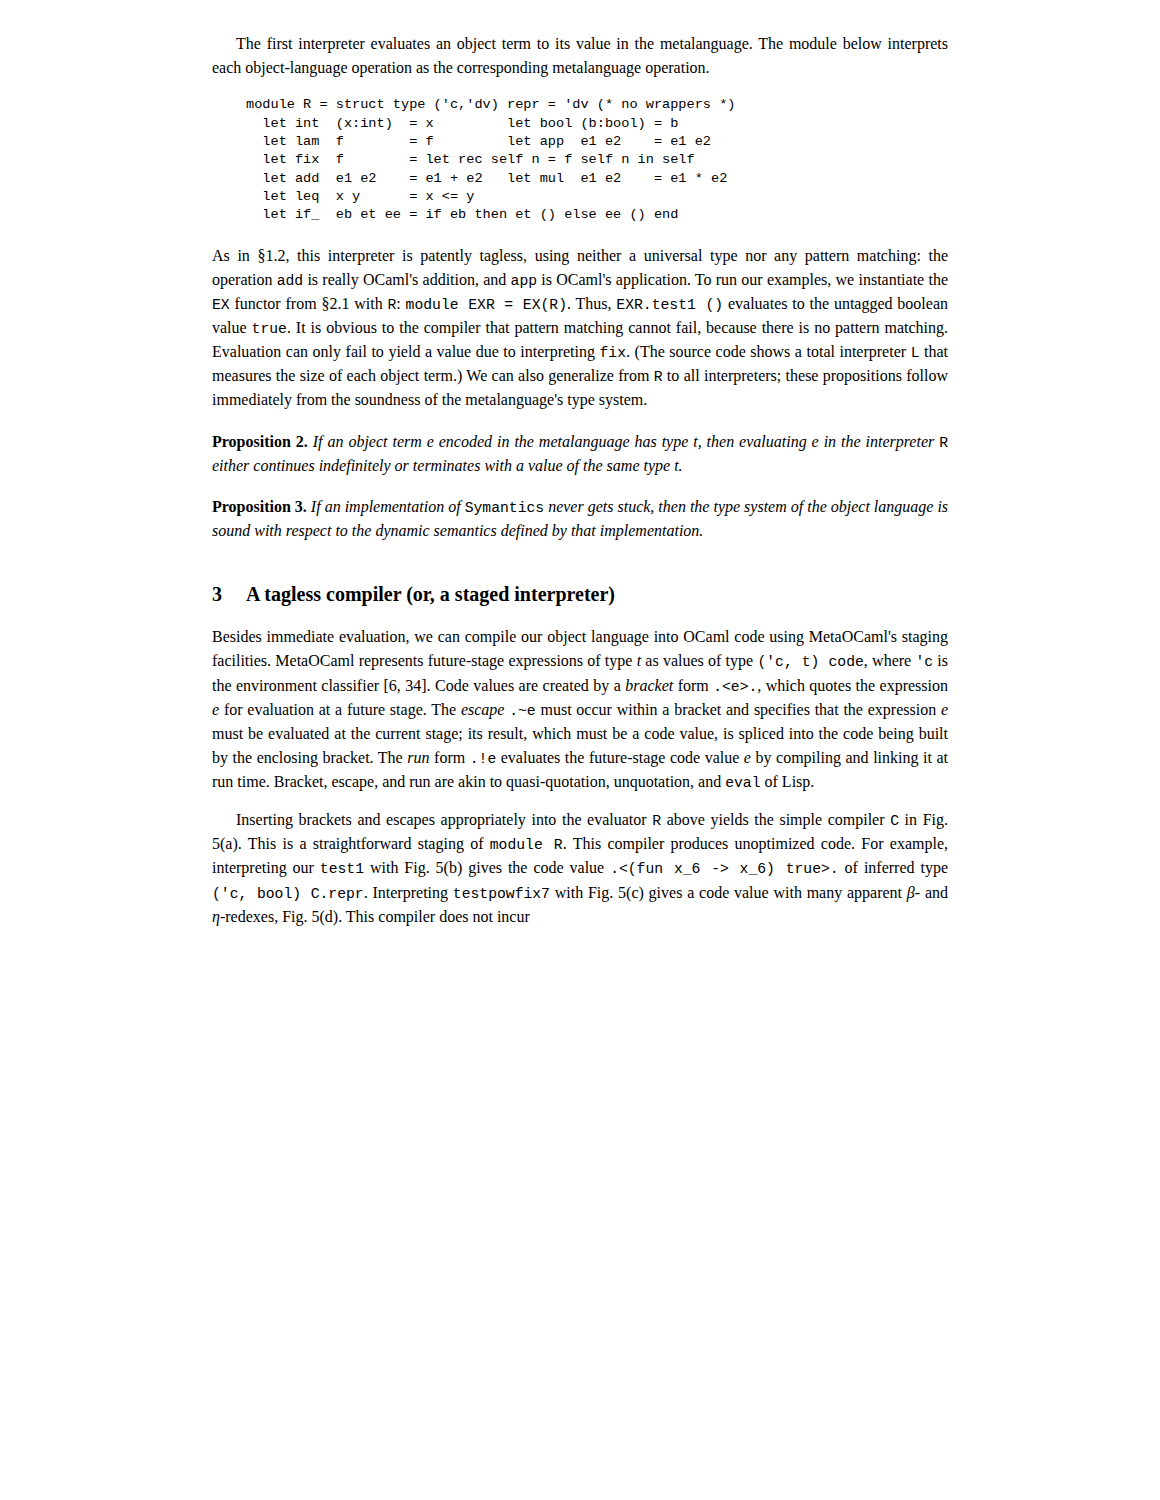The first interpreter evaluates an object term to its value in the metalanguage. The module below interprets each object-language operation as the corresponding metalanguage operation.
module R = struct type ('c,'dv) repr = 'dv (* no wrappers *)
  let int  (x:int)  = x         let bool (b:bool) = b
  let lam  f        = f         let app  e1 e2    = e1 e2
  let fix  f        = let rec self n = f self n in self
  let add  e1 e2    = e1 + e2   let mul  e1 e2    = e1 * e2
  let leq  x y      = x <= y
  let if_  eb et ee = if eb then et () else ee () end
As in §1.2, this interpreter is patently tagless, using neither a universal type nor any pattern matching: the operation add is really OCaml's addition, and app is OCaml's application. To run our examples, we instantiate the EX functor from §2.1 with R: module EXR = EX(R). Thus, EXR.test1 () evaluates to the untagged boolean value true. It is obvious to the compiler that pattern matching cannot fail, because there is no pattern matching. Evaluation can only fail to yield a value due to interpreting fix. (The source code shows a total interpreter L that measures the size of each object term.) We can also generalize from R to all interpreters; these propositions follow immediately from the soundness of the metalanguage's type system.
Proposition 2. If an object term e encoded in the metalanguage has type t, then evaluating e in the interpreter R either continues indefinitely or terminates with a value of the same type t.
Proposition 3. If an implementation of Symantics never gets stuck, then the type system of the object language is sound with respect to the dynamic semantics defined by that implementation.
3 A tagless compiler (or, a staged interpreter)
Besides immediate evaluation, we can compile our object language into OCaml code using MetaOCaml's staging facilities. MetaOCaml represents future-stage expressions of type t as values of type ('c, t) code, where 'c is the environment classifier [6, 34]. Code values are created by a bracket form .<e>., which quotes the expression e for evaluation at a future stage. The escape .~e must occur within a bracket and specifies that the expression e must be evaluated at the current stage; its result, which must be a code value, is spliced into the code being built by the enclosing bracket. The run form .!e evaluates the future-stage code value e by compiling and linking it at run time. Bracket, escape, and run are akin to quasi-quotation, unquotation, and eval of Lisp.
Inserting brackets and escapes appropriately into the evaluator R above yields the simple compiler C in Fig. 5(a). This is a straightforward staging of module R. This compiler produces unoptimized code. For example, interpreting our test1 with Fig. 5(b) gives the code value .<(fun x_6 -> x_6) true>. of inferred type ('c, bool) C.repr. Interpreting testpowfix7 with Fig. 5(c) gives a code value with many apparent β- and η-redexes, Fig. 5(d). This compiler does not incur